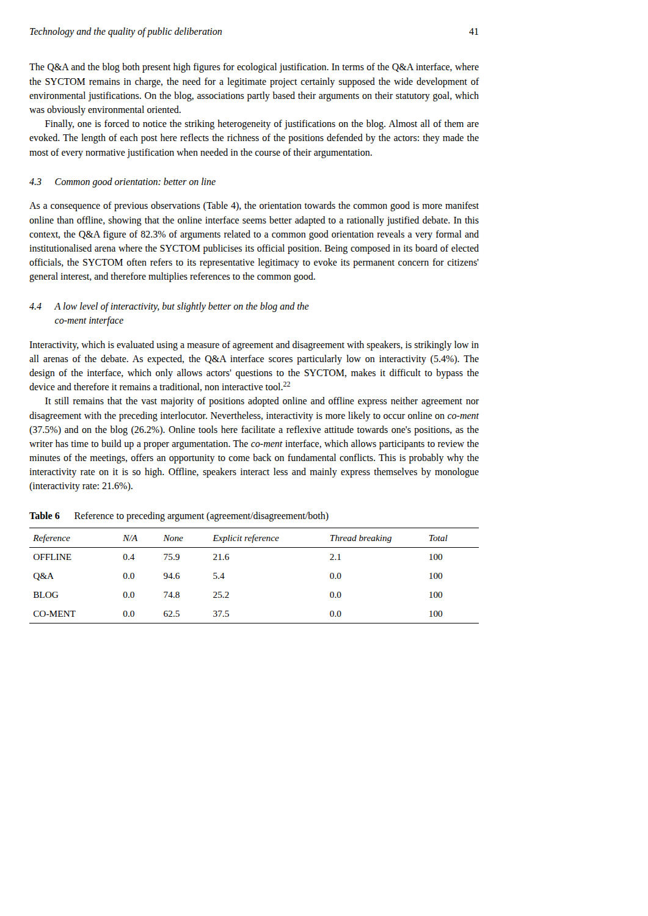Technology and the quality of public deliberation 41
The Q&A and the blog both present high figures for ecological justification. In terms of the Q&A interface, where the SYCTOM remains in charge, the need for a legitimate project certainly supposed the wide development of environmental justifications. On the blog, associations partly based their arguments on their statutory goal, which was obviously environmental oriented.
Finally, one is forced to notice the striking heterogeneity of justifications on the blog. Almost all of them are evoked. The length of each post here reflects the richness of the positions defended by the actors: they made the most of every normative justification when needed in the course of their argumentation.
4.3 Common good orientation: better on line
As a consequence of previous observations (Table 4), the orientation towards the common good is more manifest online than offline, showing that the online interface seems better adapted to a rationally justified debate. In this context, the Q&A figure of 82.3% of arguments related to a common good orientation reveals a very formal and institutionalised arena where the SYCTOM publicises its official position. Being composed in its board of elected officials, the SYCTOM often refers to its representative legitimacy to evoke its permanent concern for citizens' general interest, and therefore multiplies references to the common good.
4.4 A low level of interactivity, but slightly better on the blog and theco-ment interface
Interactivity, which is evaluated using a measure of agreement and disagreement with speakers, is strikingly low in all arenas of the debate. As expected, the Q&A interface scores particularly low on interactivity (5.4%). The design of the interface, which only allows actors' questions to the SYCTOM, makes it difficult to bypass the device and therefore it remains a traditional, non interactive tool.22
It still remains that the vast majority of positions adopted online and offline express neither agreement nor disagreement with the preceding interlocutor. Nevertheless, interactivity is more likely to occur online on co-ment (37.5%) and on the blog (26.2%). Online tools here facilitate a reflexive attitude towards one's positions, as the writer has time to build up a proper argumentation. The co-ment interface, which allows participants to review the minutes of the meetings, offers an opportunity to come back on fundamental conflicts. This is probably why the interactivity rate on it is so high. Offline, speakers interact less and mainly express themselves by monologue (interactivity rate: 21.6%).
Table 6 Reference to preceding argument (agreement/disagreement/both)
| Reference | N/A | None | Explicit reference | Thread breaking | Total |
| --- | --- | --- | --- | --- | --- |
| OFFLINE | 0.4 | 75.9 | 21.6 | 2.1 | 100 |
| Q&A | 0.0 | 94.6 | 5.4 | 0.0 | 100 |
| BLOG | 0.0 | 74.8 | 25.2 | 0.0 | 100 |
| CO-MENT | 0.0 | 62.5 | 37.5 | 0.0 | 100 |